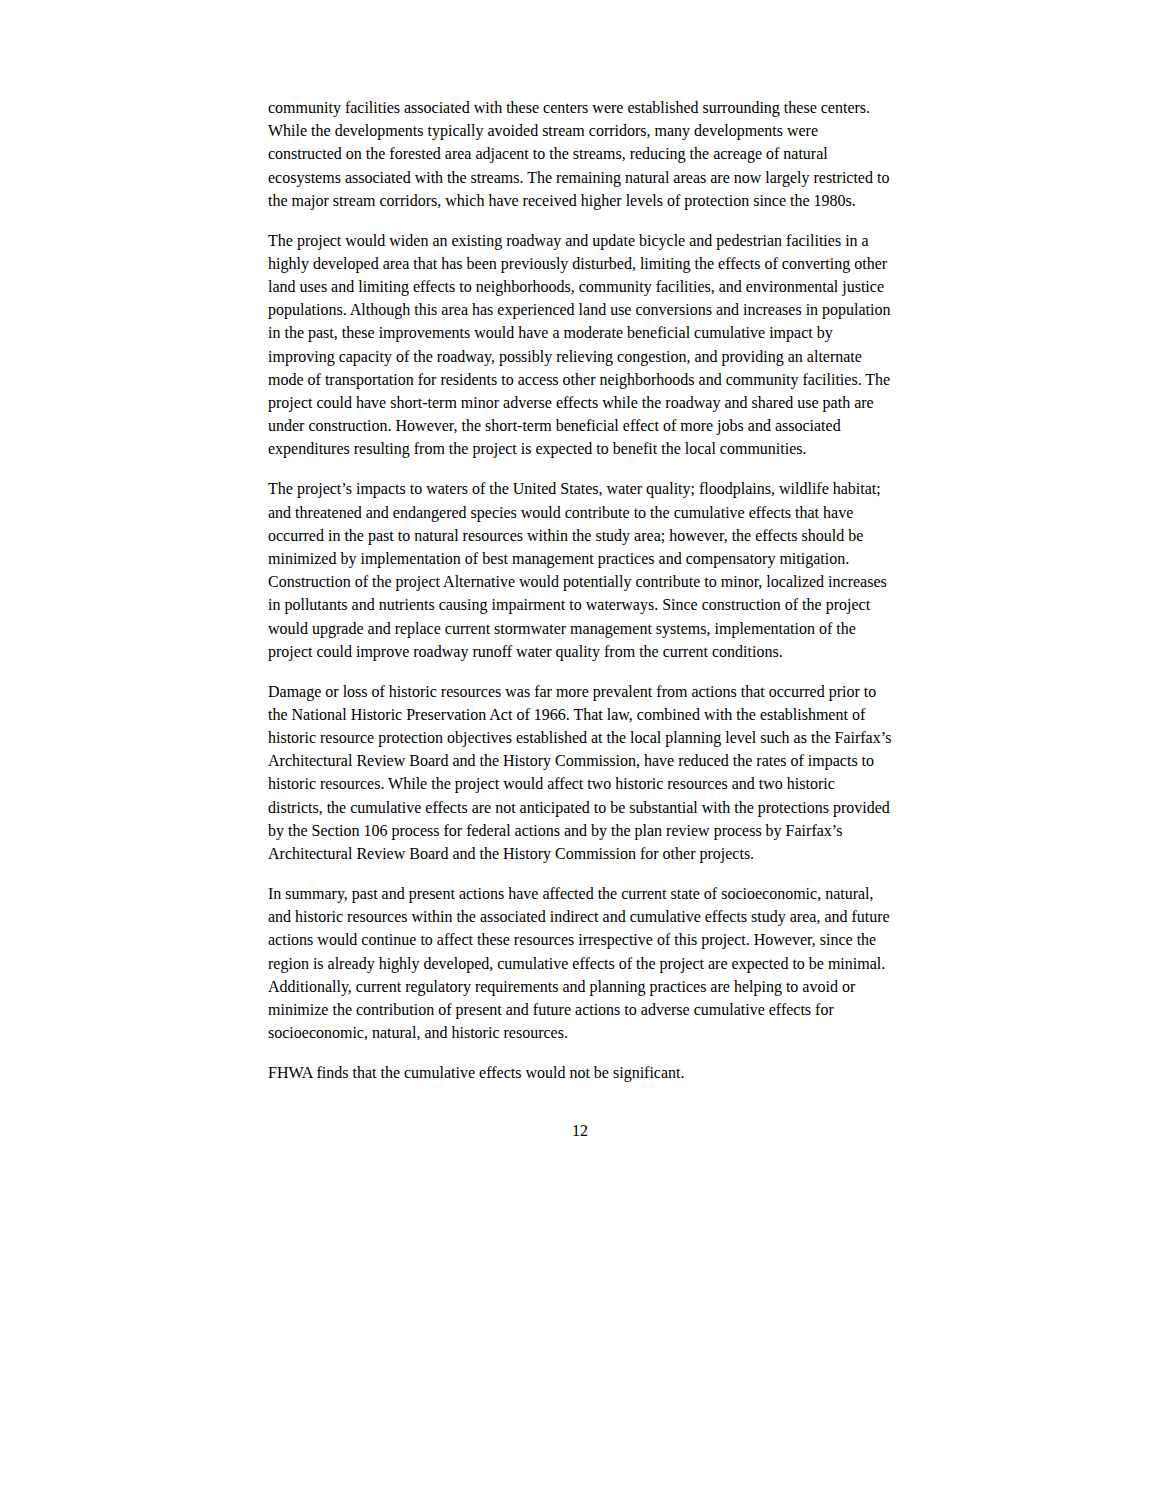community facilities associated with these centers were established surrounding these centers. While the developments typically avoided stream corridors, many developments were constructed on the forested area adjacent to the streams, reducing the acreage of natural ecosystems associated with the streams. The remaining natural areas are now largely restricted to the major stream corridors, which have received higher levels of protection since the 1980s.
The project would widen an existing roadway and update bicycle and pedestrian facilities in a highly developed area that has been previously disturbed, limiting the effects of converting other land uses and limiting effects to neighborhoods, community facilities, and environmental justice populations. Although this area has experienced land use conversions and increases in population in the past, these improvements would have a moderate beneficial cumulative impact by improving capacity of the roadway, possibly relieving congestion, and providing an alternate mode of transportation for residents to access other neighborhoods and community facilities. The project could have short-term minor adverse effects while the roadway and shared use path are under construction. However, the short-term beneficial effect of more jobs and associated expenditures resulting from the project is expected to benefit the local communities.
The project’s impacts to waters of the United States, water quality; floodplains, wildlife habitat; and threatened and endangered species would contribute to the cumulative effects that have occurred in the past to natural resources within the study area; however, the effects should be minimized by implementation of best management practices and compensatory mitigation. Construction of the project Alternative would potentially contribute to minor, localized increases in pollutants and nutrients causing impairment to waterways. Since construction of the project would upgrade and replace current stormwater management systems, implementation of the project could improve roadway runoff water quality from the current conditions.
Damage or loss of historic resources was far more prevalent from actions that occurred prior to the National Historic Preservation Act of 1966. That law, combined with the establishment of historic resource protection objectives established at the local planning level such as the Fairfax’s Architectural Review Board and the History Commission, have reduced the rates of impacts to historic resources. While the project would affect two historic resources and two historic districts, the cumulative effects are not anticipated to be substantial with the protections provided by the Section 106 process for federal actions and by the plan review process by Fairfax’s Architectural Review Board and the History Commission for other projects.
In summary, past and present actions have affected the current state of socioeconomic, natural, and historic resources within the associated indirect and cumulative effects study area, and future actions would continue to affect these resources irrespective of this project. However, since the region is already highly developed, cumulative effects of the project are expected to be minimal. Additionally, current regulatory requirements and planning practices are helping to avoid or minimize the contribution of present and future actions to adverse cumulative effects for socioeconomic, natural, and historic resources.
FHWA finds that the cumulative effects would not be significant.
12